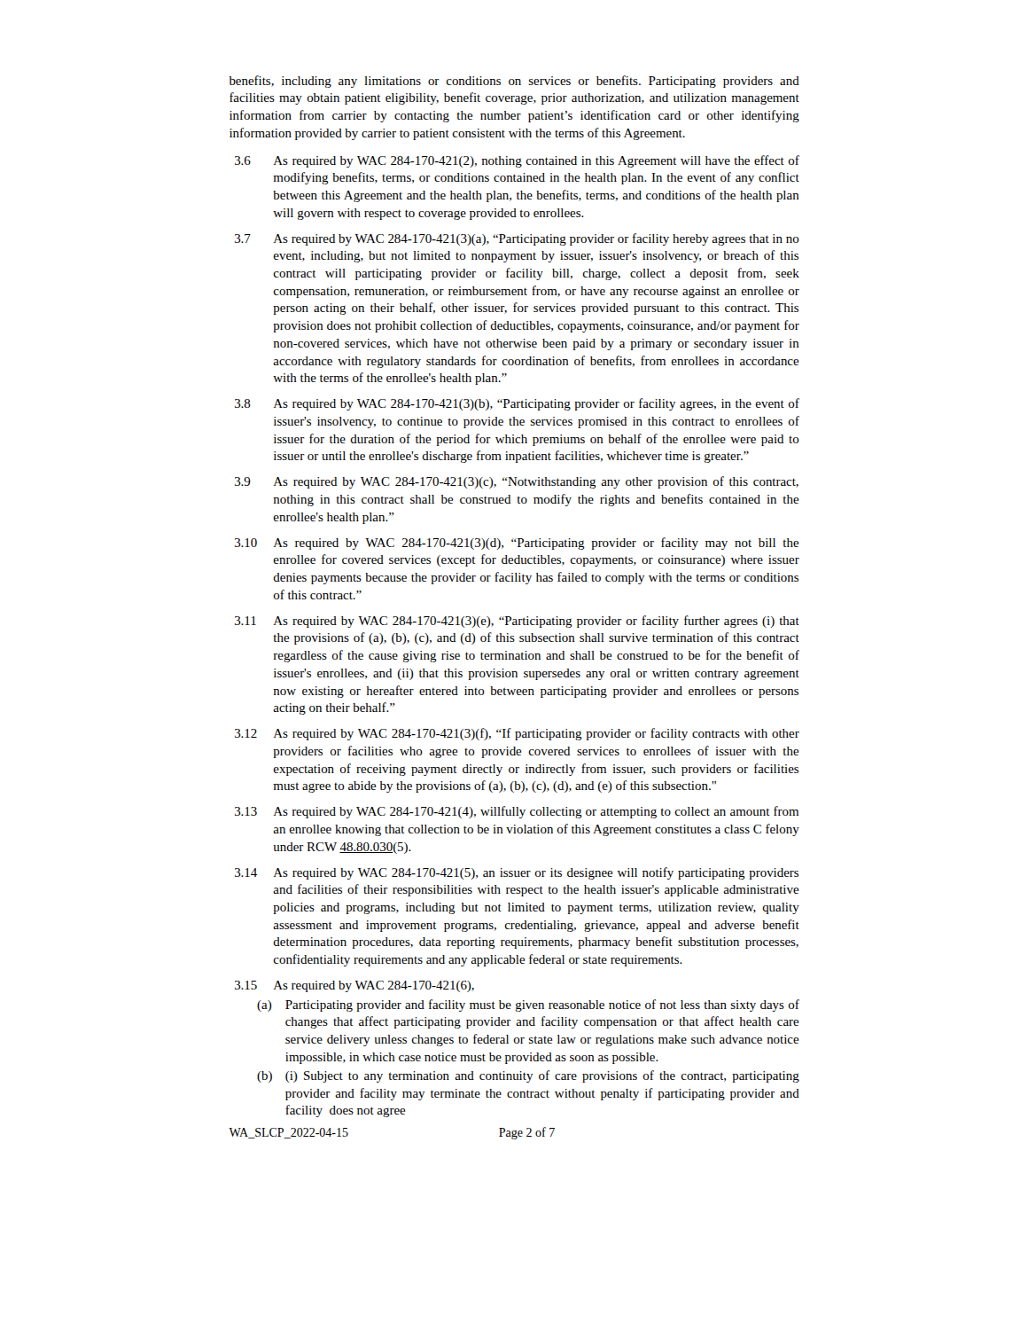benefits, including any limitations or conditions on services or benefits. Participating providers and facilities may obtain patient eligibility, benefit coverage, prior authorization, and utilization management information from carrier by contacting the number patient’s identification card or other identifying information provided by carrier to patient consistent with the terms of this Agreement.
3.6
As required by WAC 284-170-421(2), nothing contained in this Agreement will have the effect of modifying benefits, terms, or conditions contained in the health plan. In the event of any conflict between this Agreement and the health plan, the benefits, terms, and conditions of the health plan will govern with respect to coverage provided to enrollees.
3.7
As required by WAC 284-170-421(3)(a), “Participating provider or facility hereby agrees that in no event, including, but not limited to nonpayment by issuer, issuer's insolvency, or breach of this contract will participating provider or facility bill, charge, collect a deposit from, seek compensation, remuneration, or reimbursement from, or have any recourse against an enrollee or person acting on their behalf, other issuer, for services provided pursuant to this contract. This provision does not prohibit collection of deductibles, copayments, coinsurance, and/or payment for non-covered services, which have not otherwise been paid by a primary or secondary issuer in accordance with regulatory standards for coordination of benefits, from enrollees in accordance with the terms of the enrollee's health plan.”
3.8
As required by WAC 284-170-421(3)(b), “Participating provider or facility agrees, in the event of issuer's insolvency, to continue to provide the services promised in this contract to enrollees of issuer for the duration of the period for which premiums on behalf of the enrollee were paid to issuer or until the enrollee's discharge from inpatient facilities, whichever time is greater.”
3.9
As required by WAC 284-170-421(3)(c), “Notwithstanding any other provision of this contract, nothing in this contract shall be construed to modify the rights and benefits contained in the enrollee's health plan.”
3.10
As required by WAC 284-170-421(3)(d), “Participating provider or facility may not bill the enrollee for covered services (except for deductibles, copayments, or coinsurance) where issuer denies payments because the provider or facility has failed to comply with the terms or conditions of this contract.”
3.11
As required by WAC 284-170-421(3)(e), “Participating provider or facility further agrees (i) that the provisions of (a), (b), (c), and (d) of this subsection shall survive termination of this contract regardless of the cause giving rise to termination and shall be construed to be for the benefit of issuer's enrollees, and (ii) that this provision supersedes any oral or written contrary agreement now existing or hereafter entered into between participating provider and enrollees or persons acting on their behalf.”
3.12
As required by WAC 284-170-421(3)(f), “If participating provider or facility contracts with other providers or facilities who agree to provide covered services to enrollees of issuer with the expectation of receiving payment directly or indirectly from issuer, such providers or facilities must agree to abide by the provisions of (a), (b), (c), (d), and (e) of this subsection."
3.13
As required by WAC 284-170-421(4), willfully collecting or attempting to collect an amount from an enrollee knowing that collection to be in violation of this Agreement constitutes a class C felony under RCW 48.80.030(5).
3.14
As required by WAC 284-170-421(5), an issuer or its designee will notify participating providers and facilities of their responsibilities with respect to the health issuer's applicable administrative policies and programs, including but not limited to payment terms, utilization review, quality assessment and improvement programs, credentialing, grievance, appeal and adverse benefit determination procedures, data reporting requirements, pharmacy benefit substitution processes, confidentiality requirements and any applicable federal or state requirements.
3.15
As required by WAC 284-170-421(6),
(a)
Participating provider and facility must be given reasonable notice of not less than sixty days of changes that affect participating provider and facility compensation or that affect health care service delivery unless changes to federal or state law or regulations make such advance notice impossible, in which case notice must be provided as soon as possible.
(b)
(i) Subject to any termination and continuity of care provisions of the contract, participating provider and facility may terminate the contract without penalty if participating provider and facility does not agree
WA_SLCP_2022-04-15
Page 2 of 7